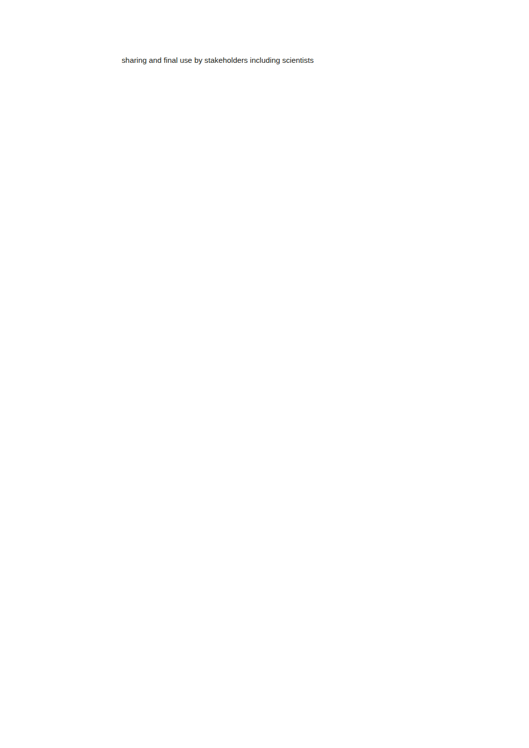sharing and final use by stakeholders including scientists